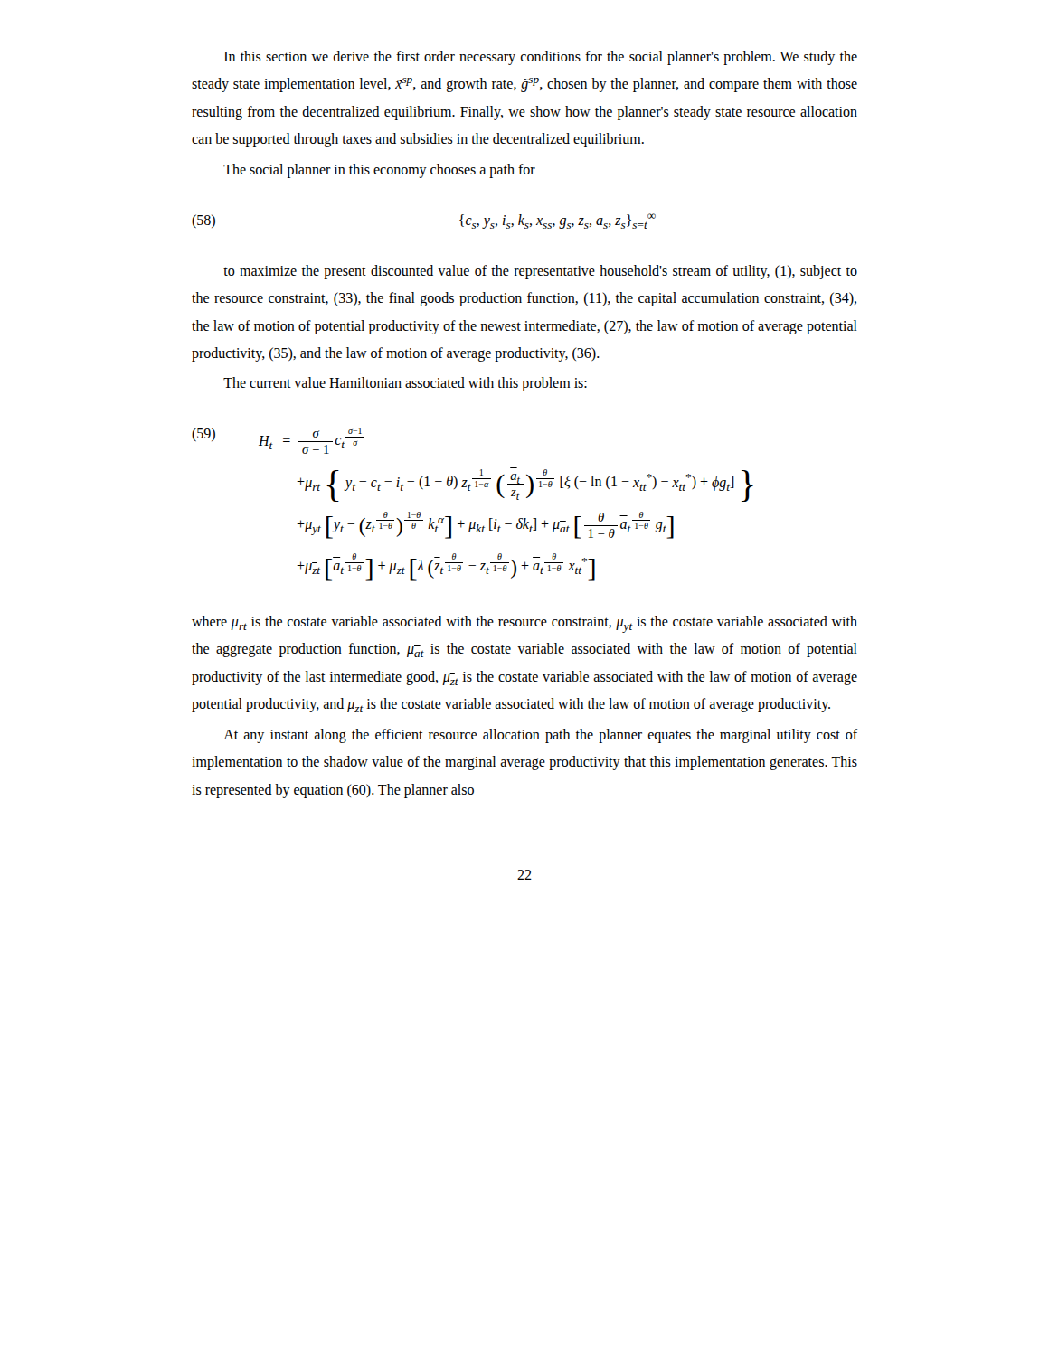In this section we derive the first order necessary conditions for the social planner's problem. We study the steady state implementation level, x̃sp, and growth rate, g̃sp, chosen by the planner, and compare them with those resulting from the decentralized equilibrium. Finally, we show how the planner's steady state resource allocation can be supported through taxes and subsidies in the decentralized equilibrium.
The social planner in this economy chooses a path for
(58)
{cs, ys, is, ks, xss, gs, zs, as, zs}s=t∞
to maximize the present discounted value of the representative household's stream of utility, (1), subject to the resource constraint, (33), the final goods production function, (11), the capital accumulation constraint, (34), the law of motion of potential productivity of the newest intermediate, (27), the law of motion of average potential productivity, (35), and the law of motion of average productivity, (36).
The current value Hamiltonian associated with this problem is:
(59)
| H t | = | σ σ − 1 c t σ −1 σ |
| | | + μ rt { y t − c t − i t − (1 − θ ) z t 1 1− α ( a t z t ) θ 1− θ [ ξ (− ln (1 − x tt * ) − x tt * ) + ϕg t ] } |
| | | + μ yt [ y t − ( z t θ 1− θ ) 1− θ θ k t α ] + μ kt [ i t − δk t ] + μ a t [ θ 1 − θ a t θ 1− θ g t ] |
| | | + μ z t [ a t θ 1− θ ] + μ zt [ λ ( z t θ 1− θ − z t θ 1− θ ) + a t θ 1− θ x tt * ] |
where μrt is the costate variable associated with the resource constraint, μyt is the costate variable associated with the aggregate production function, μat is the costate variable associated with the law of motion of potential productivity of the last intermediate good, μzt is the costate variable associated with the law of motion of average potential productivity, and μzt is the costate variable associated with the law of motion of average productivity.
At any instant along the efficient resource allocation path the planner equates the marginal utility cost of implementation to the shadow value of the marginal average productivity that this implementation generates. This is represented by equation (60). The planner also
22